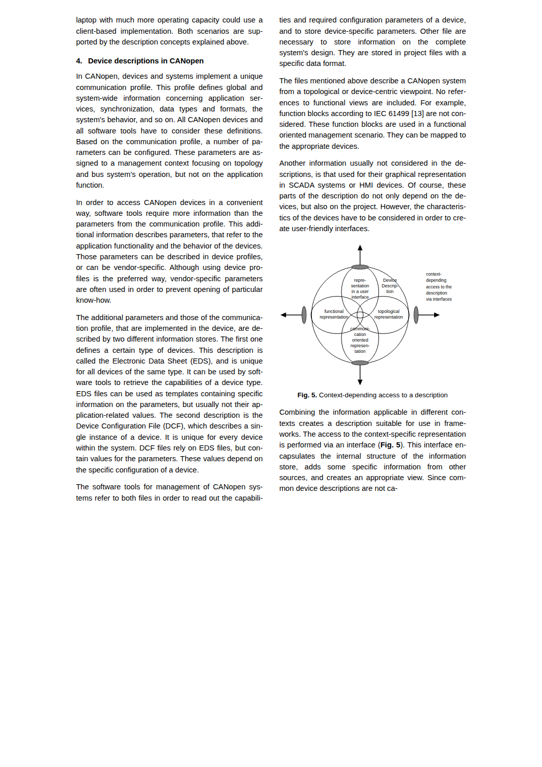laptop with much more operating capacity could use a client-based implementation. Both scenarios are supported by the description concepts explained above.
4. Device descriptions in CANopen
In CANopen, devices and systems implement a unique communication profile. This profile defines global and system-wide information concerning application services, synchronization, data types and formats, the system's behavior, and so on. All CANopen devices and all software tools have to consider these definitions. Based on the communication profile, a number of parameters can be configured. These parameters are assigned to a management context focusing on topology and bus system's operation, but not on the application function.
In order to access CANopen devices in a convenient way, software tools require more information than the parameters from the communication profile. This additional information describes parameters, that refer to the application functionality and the behavior of the devices. Those parameters can be described in device profiles, or can be vendor-specific. Although using device profiles is the preferred way, vendor-specific parameters are often used in order to prevent opening of particular know-how.
The additional parameters and those of the communication profile, that are implemented in the device, are described by two different information stores. The first one defines a certain type of devices. This description is called the Electronic Data Sheet (EDS), and is unique for all devices of the same type. It can be used by software tools to retrieve the capabilities of a device type. EDS files can be used as templates containing specific information on the parameters, but usually not their application-related values. The second description is the Device Configuration File (DCF), which describes a single instance of a device. It is unique for every device within the system. DCF files rely on EDS files, but contain values for the parameters. These values depend on the specific configuration of a device.
The software tools for management of CANopen systems refer to both files in order to read out the capabilities and required configuration parameters of a device, and to store device-specific parameters. Other file are necessary to store information on the complete system's design. They are stored in project files with a specific data format.
The files mentioned above describe a CANopen system from a topological or device-centric viewpoint. No references to functional views are included. For example, function blocks according to IEC 61499 [13] are not considered. These function blocks are used in a functional oriented management scenario. They can be mapped to the appropriate devices.
Another information usually not considered in the descriptions, is that used for their graphical representation in SCADA systems or HMI devices. Of course, these parts of the description do not only depend on the devices, but also on the project. However, the characteristics of the devices have to be considered in order to create user-friendly interfaces.
repre- sentation in a user interface Device Descrip- tion functional representation topological representation communi- cation oriented represen- tation context- depending access to the description via interfaces
Fig. 5. Context-depending access to a description
Combining the information applicable in different contexts creates a description suitable for use in frameworks. The access to the context-specific representation is performed via an interface (Fig. 5). This interface encapsulates the internal structure of the information store, adds some specific information from other sources, and creates an appropriate view. Since common device descriptions are not ca-